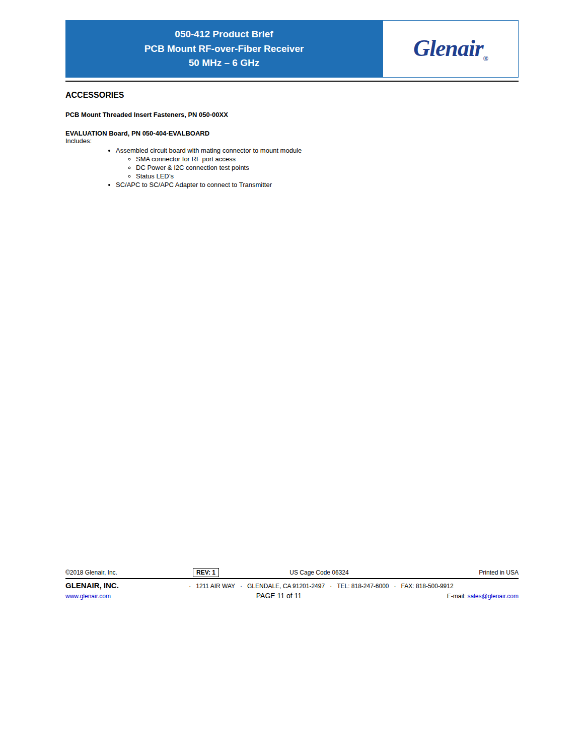050-412 Product Brief
PCB Mount RF-over-Fiber Receiver
50 MHz – 6 GHz
Glenair®
ACCESSORIES
PCB Mount Threaded Insert Fasteners, PN 050-00XX
EVALUATION Board, PN 050-404-EVALBOARD
Includes:
Assembled circuit board with mating connector to mount module
SMA connector for RF port access
DC Power & I2C connection test points
Status LED’s
SC/APC to SC/APC Adapter to connect to Transmitter
©2018 Glenair, Inc.
REV: 1
US Cage Code 06324
Printed in USA
GLENAIR, INC.
·1211 AIR WAY·GLENDALE, CA 91201-2497·TEL: 818-247-6000·FAX: 818-500-9912
www.glenair.com
PAGE 11 of 11
E-mail: sales@glenair.com